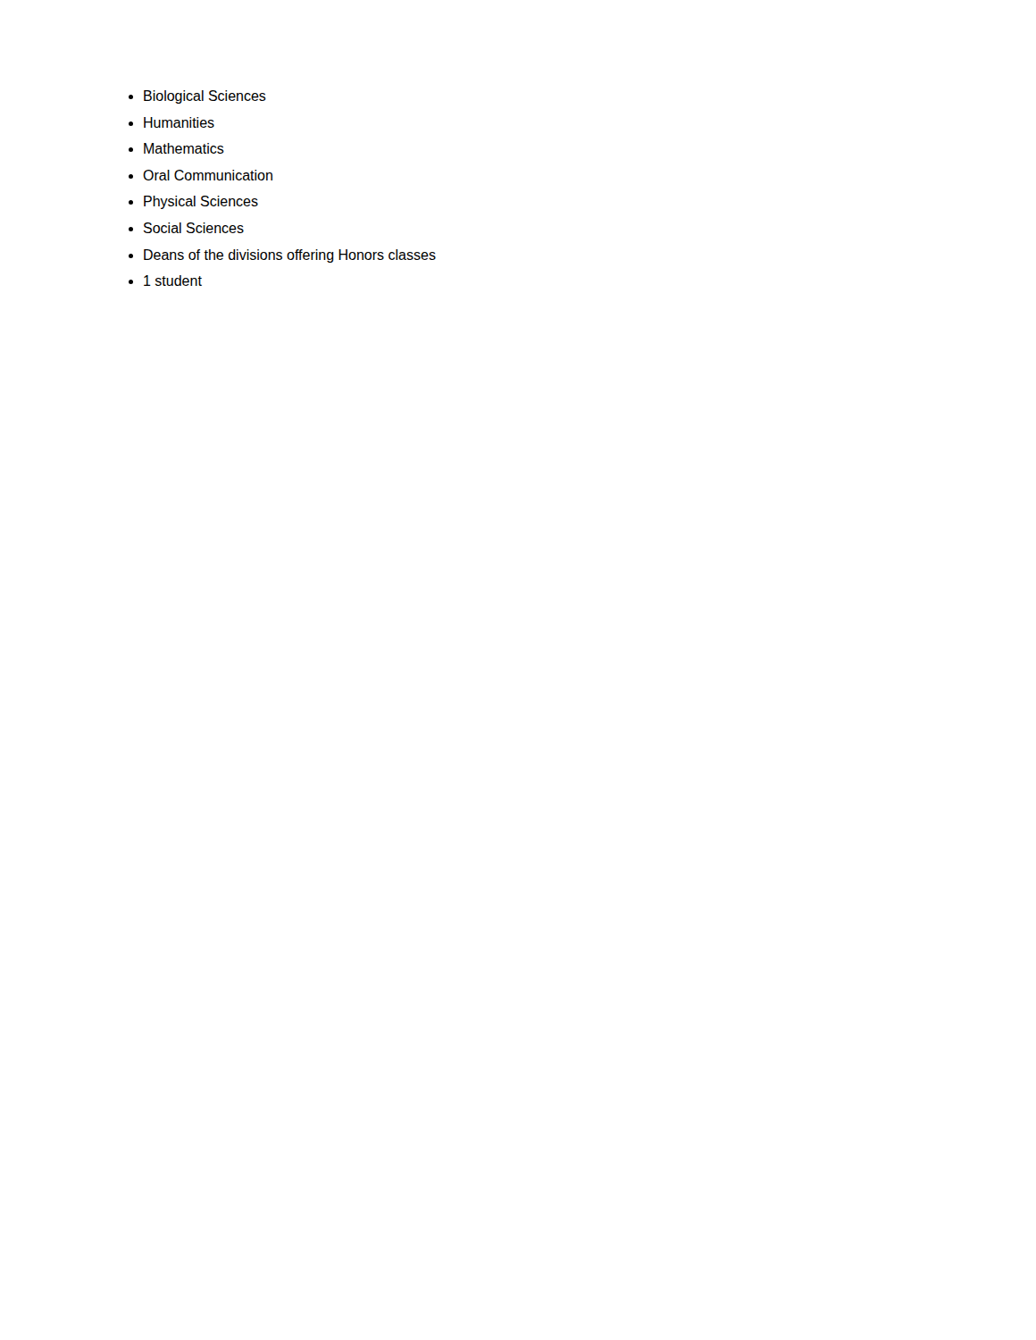Biological Sciences
Humanities
Mathematics
Oral Communication
Physical Sciences
Social Sciences
Deans of the divisions offering Honors classes
1 student